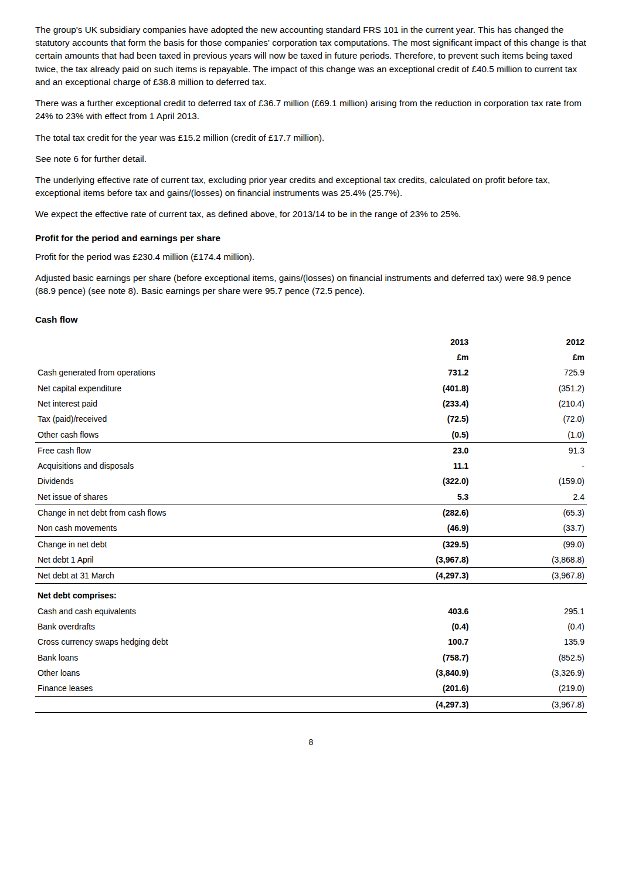The group's UK subsidiary companies have adopted the new accounting standard FRS 101 in the current year. This has changed the statutory accounts that form the basis for those companies' corporation tax computations. The most significant impact of this change is that certain amounts that had been taxed in previous years will now be taxed in future periods. Therefore, to prevent such items being taxed twice, the tax already paid on such items is repayable. The impact of this change was an exceptional credit of £40.5 million to current tax and an exceptional charge of £38.8 million to deferred tax.
There was a further exceptional credit to deferred tax of £36.7 million (£69.1 million) arising from the reduction in corporation tax rate from 24% to 23% with effect from 1 April 2013.
The total tax credit for the year was £15.2 million (credit of £17.7 million).
See note 6 for further detail.
The underlying effective rate of current tax, excluding prior year credits and exceptional tax credits, calculated on profit before tax, exceptional items before tax and gains/(losses) on financial instruments was 25.4% (25.7%).
We expect the effective rate of current tax, as defined above, for 2013/14 to be in the range of 23% to 25%.
Profit for the period and earnings per share
Profit for the period was £230.4 million (£174.4 million).
Adjusted basic earnings per share (before exceptional items, gains/(losses) on financial instruments and deferred tax) were 98.9 pence (88.9 pence) (see note 8). Basic earnings per share were 95.7 pence (72.5 pence).
Cash flow
| | 2013 | 2012 |
| --- | --- | --- |
| | £m | £m |
| Cash generated from operations | 731.2 | 725.9 |
| Net capital expenditure | (401.8) | (351.2) |
| Net interest paid | (233.4) | (210.4) |
| Tax (paid)/received | (72.5) | (72.0) |
| Other cash flows | (0.5) | (1.0) |
| Free cash flow | 23.0 | 91.3 |
| Acquisitions and disposals | 11.1 | - |
| Dividends | (322.0) | (159.0) |
| Net issue of shares | 5.3 | 2.4 |
| Change in net debt from cash flows | (282.6) | (65.3) |
| Non cash movements | (46.9) | (33.7) |
| Change in net debt | (329.5) | (99.0) |
| Net debt 1 April | (3,967.8) | (3,868.8) |
| Net debt at 31 March | (4,297.3) | (3,967.8) |
| Net debt comprises: | | |
| Cash and cash equivalents | 403.6 | 295.1 |
| Bank overdrafts | (0.4) | (0.4) |
| Cross currency swaps hedging debt | 100.7 | 135.9 |
| Bank loans | (758.7) | (852.5) |
| Other loans | (3,840.9) | (3,326.9) |
| Finance leases | (201.6) | (219.0) |
| | (4,297.3) | (3,967.8) |
8